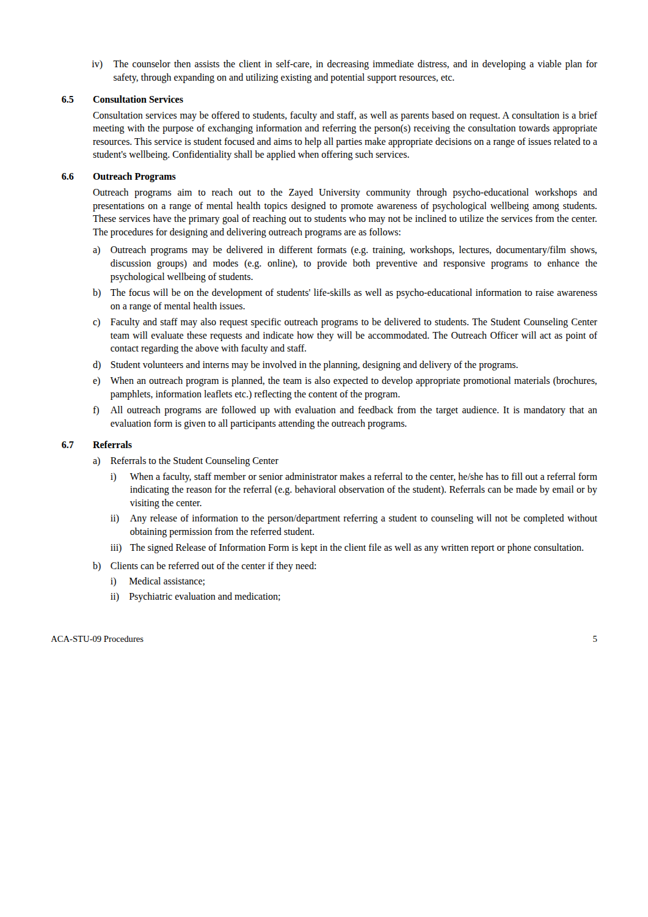iv)
The counselor then assists the client in self-care, in decreasing immediate distress, and in developing a viable plan for safety, through expanding on and utilizing existing and potential support resources, etc.
6.5 Consultation Services
Consultation services may be offered to students, faculty and staff, as well as parents based on request. A consultation is a brief meeting with the purpose of exchanging information and referring the person(s) receiving the consultation towards appropriate resources. This service is student focused and aims to help all parties make appropriate decisions on a range of issues related to a student's wellbeing. Confidentiality shall be applied when offering such services.
6.6 Outreach Programs
Outreach programs aim to reach out to the Zayed University community through psycho-educational workshops and presentations on a range of mental health topics designed to promote awareness of psychological wellbeing among students. These services have the primary goal of reaching out to students who may not be inclined to utilize the services from the center. The procedures for designing and delivering outreach programs are as follows:
a) Outreach programs may be delivered in different formats (e.g. training, workshops, lectures, documentary/film shows, discussion groups) and modes (e.g. online), to provide both preventive and responsive programs to enhance the psychological wellbeing of students.
b) The focus will be on the development of students' life-skills as well as psycho-educational information to raise awareness on a range of mental health issues.
c) Faculty and staff may also request specific outreach programs to be delivered to students. The Student Counseling Center team will evaluate these requests and indicate how they will be accommodated. The Outreach Officer will act as point of contact regarding the above with faculty and staff.
d) Student volunteers and interns may be involved in the planning, designing and delivery of the programs.
e) When an outreach program is planned, the team is also expected to develop appropriate promotional materials (brochures, pamphlets, information leaflets etc.) reflecting the content of the program.
f) All outreach programs are followed up with evaluation and feedback from the target audience. It is mandatory that an evaluation form is given to all participants attending the outreach programs.
6.7 Referrals
a) Referrals to the Student Counseling Center
i) When a faculty, staff member or senior administrator makes a referral to the center, he/she has to fill out a referral form indicating the reason for the referral (e.g. behavioral observation of the student). Referrals can be made by email or by visiting the center.
ii) Any release of information to the person/department referring a student to counseling will not be completed without obtaining permission from the referred student.
iii) The signed Release of Information Form is kept in the client file as well as any written report or phone consultation.
b) Clients can be referred out of the center if they need:
i) Medical assistance;
ii) Psychiatric evaluation and medication;
ACA-STU-09 Procedures 5